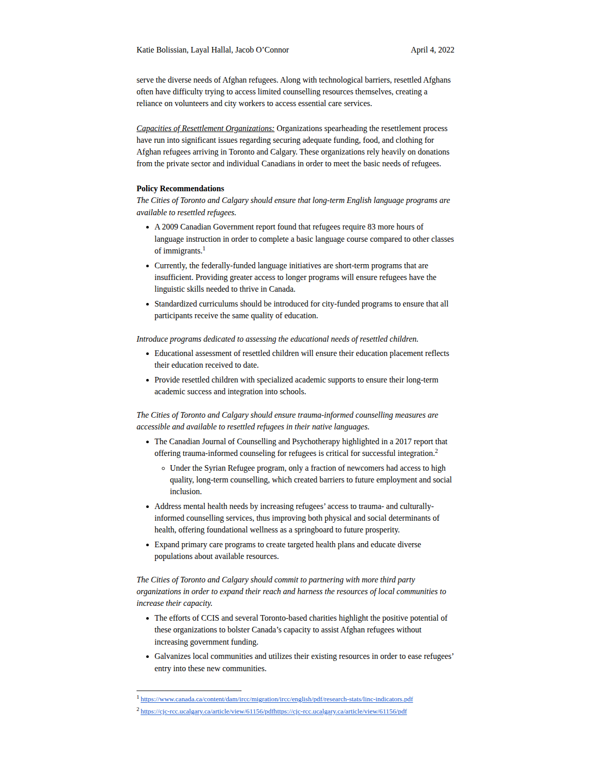Katie Bolissian, Layal Hallal, Jacob O’Connor
April 4, 2022
serve the diverse needs of Afghan refugees. Along with technological barriers, resettled Afghans often have difficulty trying to access limited counselling resources themselves, creating a reliance on volunteers and city workers to access essential care services.
Capacities of Resettlement Organizations: Organizations spearheading the resettlement process have run into significant issues regarding securing adequate funding, food, and clothing for Afghan refugees arriving in Toronto and Calgary. These organizations rely heavily on donations from the private sector and individual Canadians in order to meet the basic needs of refugees.
Policy Recommendations
The Cities of Toronto and Calgary should ensure that long-term English language programs are available to resettled refugees.
A 2009 Canadian Government report found that refugees require 83 more hours of language instruction in order to complete a basic language course compared to other classes of immigrants.1
Currently, the federally-funded language initiatives are short-term programs that are insufficient. Providing greater access to longer programs will ensure refugees have the linguistic skills needed to thrive in Canada.
Standardized curriculums should be introduced for city-funded programs to ensure that all participants receive the same quality of education.
Introduce programs dedicated to assessing the educational needs of resettled children.
Educational assessment of resettled children will ensure their education placement reflects their education received to date.
Provide resettled children with specialized academic supports to ensure their long-term academic success and integration into schools.
The Cities of Toronto and Calgary should ensure trauma-informed counselling measures are accessible and available to resettled refugees in their native languages.
The Canadian Journal of Counselling and Psychotherapy highlighted in a 2017 report that offering trauma-informed counseling for refugees is critical for successful integration.2
Under the Syrian Refugee program, only a fraction of newcomers had access to high quality, long-term counselling, which created barriers to future employment and social inclusion.
Address mental health needs by increasing refugees’ access to trauma- and culturally-informed counselling services, thus improving both physical and social determinants of health, offering foundational wellness as a springboard to future prosperity.
Expand primary care programs to create targeted health plans and educate diverse populations about available resources.
The Cities of Toronto and Calgary should commit to partnering with more third party organizations in order to expand their reach and harness the resources of local communities to increase their capacity.
The efforts of CCIS and several Toronto-based charities highlight the positive potential of these organizations to bolster Canada’s capacity to assist Afghan refugees without increasing government funding.
Galvanizes local communities and utilizes their existing resources in order to ease refugees’ entry into these new communities.
1 https://www.canada.ca/content/dam/ircc/migration/ircc/english/pdf/research-stats/linc-indicators.pdf
2 https://cjc-rcc.ucalgary.ca/article/view/61156/pdfhttps://cjc-rcc.ucalgary.ca/article/view/61156/pdf